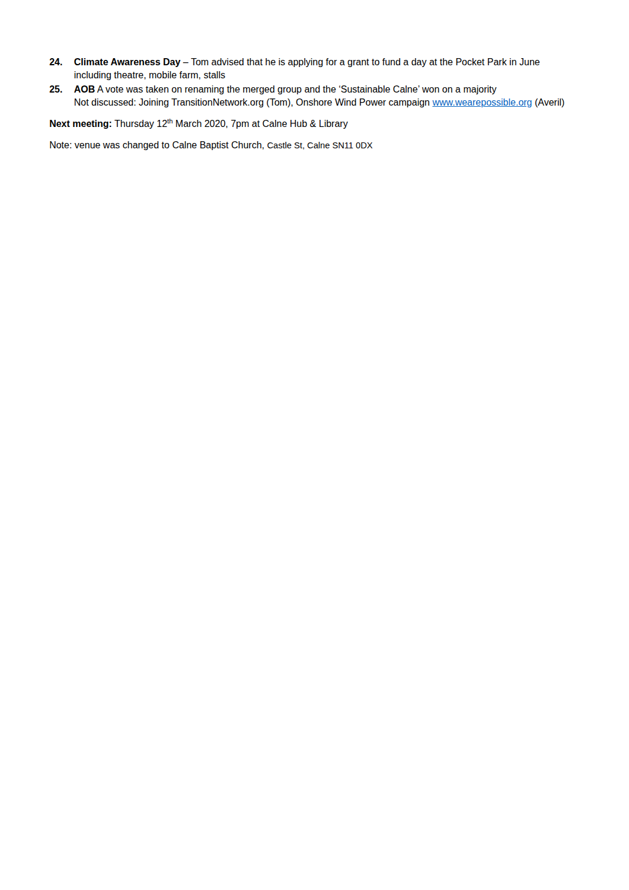24. Climate Awareness Day – Tom advised that he is applying for a grant to fund a day at the Pocket Park in June including theatre, mobile farm, stalls
25. AOB A vote was taken on renaming the merged group and the ‘Sustainable Calne’ won on a majority
Not discussed: Joining TransitionNetwork.org (Tom), Onshore Wind Power campaign www.wearepossible.org (Averil)
Next meeting: Thursday 12th March 2020, 7pm at Calne Hub & Library
Note: venue was changed to Calne Baptist Church, Castle St, Calne SN11 0DX